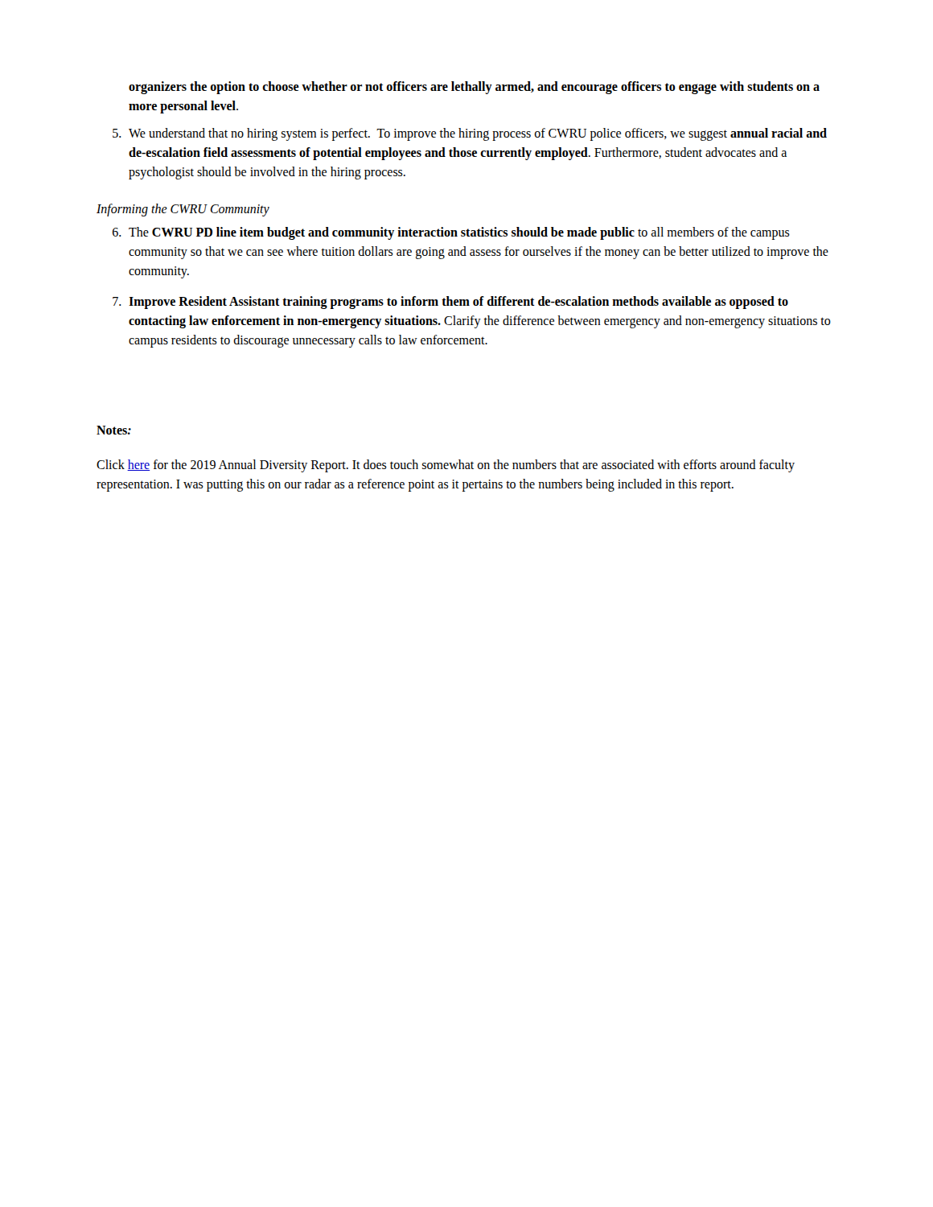organizers the option to choose whether or not officers are lethally armed, and encourage officers to engage with students on a more personal level.
We understand that no hiring system is perfect. To improve the hiring process of CWRU police officers, we suggest annual racial and de-escalation field assessments of potential employees and those currently employed. Furthermore, student advocates and a psychologist should be involved in the hiring process.
Informing the CWRU Community
The CWRU PD line item budget and community interaction statistics should be made public to all members of the campus community so that we can see where tuition dollars are going and assess for ourselves if the money can be better utilized to improve the community.
Improve Resident Assistant training programs to inform them of different de-escalation methods available as opposed to contacting law enforcement in non-emergency situations. Clarify the difference between emergency and non-emergency situations to campus residents to discourage unnecessary calls to law enforcement.
Notes:
Click here for the 2019 Annual Diversity Report. It does touch somewhat on the numbers that are associated with efforts around faculty representation. I was putting this on our radar as a reference point as it pertains to the numbers being included in this report.